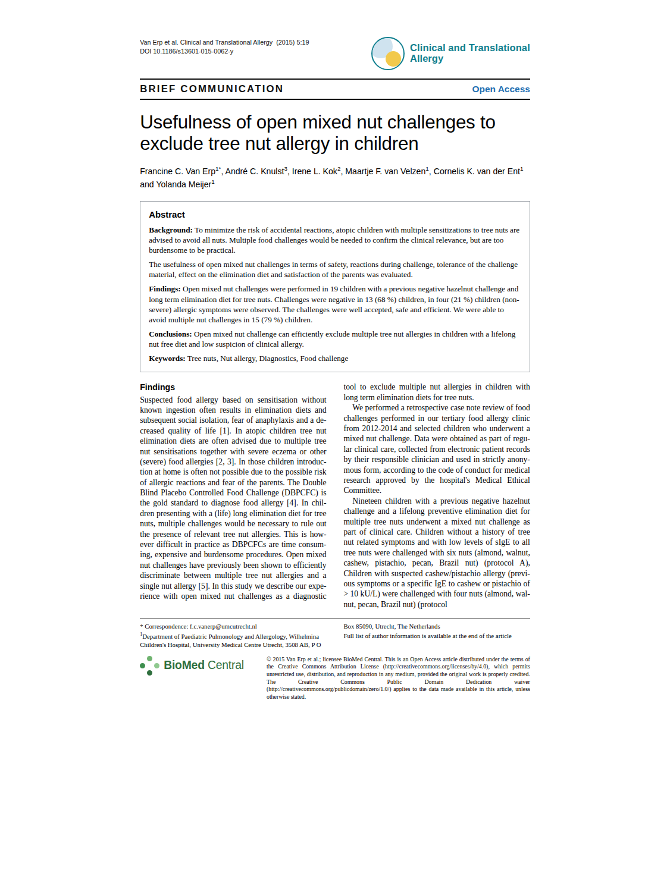Van Erp et al. Clinical and Translational Allergy (2015) 5:19
DOI 10.1186/s13601-015-0062-y
Clinical and Translational Allergy
BRIEF COMMUNICATION
Open Access
Usefulness of open mixed nut challenges to
exclude tree nut allergy in children
Francine C. Van Erp1*, André C. Knulst3, Irene L. Kok2, Maartje F. van Velzen1, Cornelis K. van der Ent1
and Yolanda Meijer1
Abstract
Background: To minimize the risk of accidental reactions, atopic children with multiple sensitizations to tree nuts are advised to avoid all nuts. Multiple food challenges would be needed to confirm the clinical relevance, but are too burdensome to be practical.
The usefulness of open mixed nut challenges in terms of safety, reactions during challenge, tolerance of the challenge material, effect on the elimination diet and satisfaction of the parents was evaluated.
Findings: Open mixed nut challenges were performed in 19 children with a previous negative hazelnut challenge and long term elimination diet for tree nuts. Challenges were negative in 13 (68 %) children, in four (21 %) children (non-severe) allergic symptoms were observed. The challenges were well accepted, safe and efficient. We were able to avoid multiple nut challenges in 15 (79 %) children.
Conclusions: Open mixed nut challenge can efficiently exclude multiple tree nut allergies in children with a lifelong nut free diet and low suspicion of clinical allergy.
Keywords: Tree nuts, Nut allergy, Diagnostics, Food challenge
Findings
Suspected food allergy based on sensitisation without known ingestion often results in elimination diets and subsequent social isolation, fear of anaphylaxis and a decreased quality of life [1]. In atopic children tree nut elimination diets are often advised due to multiple tree nut sensitisations together with severe eczema or other (severe) food allergies [2, 3]. In those children introduction at home is often not possible due to the possible risk of allergic reactions and fear of the parents. The Double Blind Placebo Controlled Food Challenge (DBPCFC) is the gold standard to diagnose food allergy [4]. In children presenting with a (life) long elimination diet for tree nuts, multiple challenges would be necessary to rule out the presence of relevant tree nut allergies. This is however difficult in practice as DBPCFCs are time consuming, expensive and burdensome procedures. Open mixed nut challenges have previously been shown to efficiently discriminate between multiple tree nut allergies and a single nut allergy [5]. In this study we describe our experience with open mixed nut challenges as a diagnostic tool to exclude multiple nut allergies in children with long term elimination diets for tree nuts.
We performed a retrospective case note review of food challenges performed in our tertiary food allergy clinic from 2012-2014 and selected children who underwent a mixed nut challenge. Data were obtained as part of regular clinical care, collected from electronic patient records by their responsible clinician and used in strictly anonymous form, according to the code of conduct for medical research approved by the hospital's Medical Ethical Committee.
Nineteen children with a previous negative hazelnut challenge and a lifelong preventive elimination diet for multiple tree nuts underwent a mixed nut challenge as part of clinical care. Children without a history of tree nut related symptoms and with low levels of sIgE to all tree nuts were challenged with six nuts (almond, walnut, cashew, pistachio, pecan, Brazil nut) (protocol A), Children with suspected cashew/pistachio allergy (previous symptoms or a specific IgE to cashew or pistachio of > 10 kU/L) were challenged with four nuts (almond, walnut, pecan, Brazil nut) (protocol
* Correspondence: f.c.vanerp@umcutrecht.nl
1Department of Paediatric Pulmonology and Allergology, Wilhelmina Children's Hospital, University Medical Centre Utrecht, 3508 AB, P O Box 85090, Utrecht, The Netherlands
Full list of author information is available at the end of the article
BioMed Central
© 2015 Van Erp et al.; licensee BioMed Central. This is an Open Access article distributed under the terms of the Creative Commons Attribution License (http://creativecommons.org/licenses/by/4.0), which permits unrestricted use, distribution, and reproduction in any medium, provided the original work is properly credited. The Creative Commons Public Domain Dedication waiver (http://creativecommons.org/publicdomain/zero/1.0/) applies to the data made available in this article, unless otherwise stated.